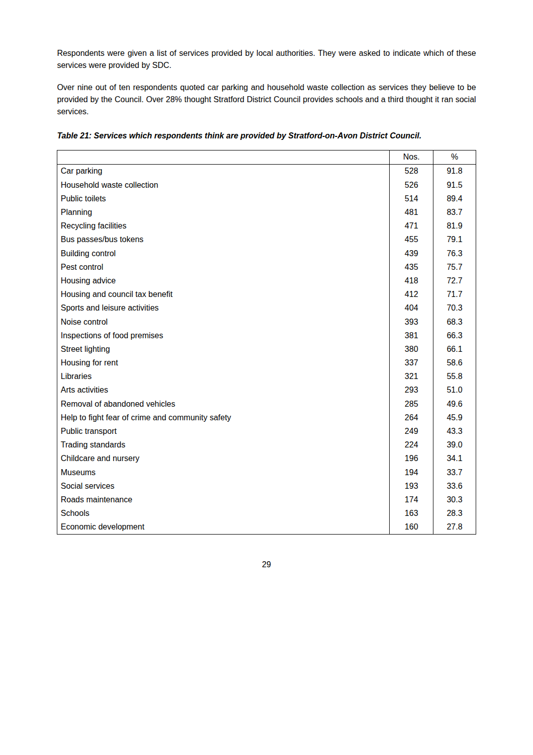Respondents were given a list of services provided by local authorities. They were asked to indicate which of these services were provided by SDC.
Over nine out of ten respondents quoted car parking and household waste collection as services they believe to be provided by the Council. Over 28% thought Stratford District Council provides schools and a third thought it ran social services.
Table 21: Services which respondents think are provided by Stratford-on-Avon District Council.
| | Nos. | % |
| --- | --- | --- |
| Car parking | 528 | 91.8 |
| Household waste collection | 526 | 91.5 |
| Public toilets | 514 | 89.4 |
| Planning | 481 | 83.7 |
| Recycling facilities | 471 | 81.9 |
| Bus passes/bus tokens | 455 | 79.1 |
| Building control | 439 | 76.3 |
| Pest control | 435 | 75.7 |
| Housing advice | 418 | 72.7 |
| Housing and council tax benefit | 412 | 71.7 |
| Sports and leisure activities | 404 | 70.3 |
| Noise control | 393 | 68.3 |
| Inspections of food premises | 381 | 66.3 |
| Street lighting | 380 | 66.1 |
| Housing for rent | 337 | 58.6 |
| Libraries | 321 | 55.8 |
| Arts activities | 293 | 51.0 |
| Removal of abandoned vehicles | 285 | 49.6 |
| Help to fight fear of crime and community safety | 264 | 45.9 |
| Public transport | 249 | 43.3 |
| Trading standards | 224 | 39.0 |
| Childcare and nursery | 196 | 34.1 |
| Museums | 194 | 33.7 |
| Social services | 193 | 33.6 |
| Roads maintenance | 174 | 30.3 |
| Schools | 163 | 28.3 |
| Economic development | 160 | 27.8 |
29